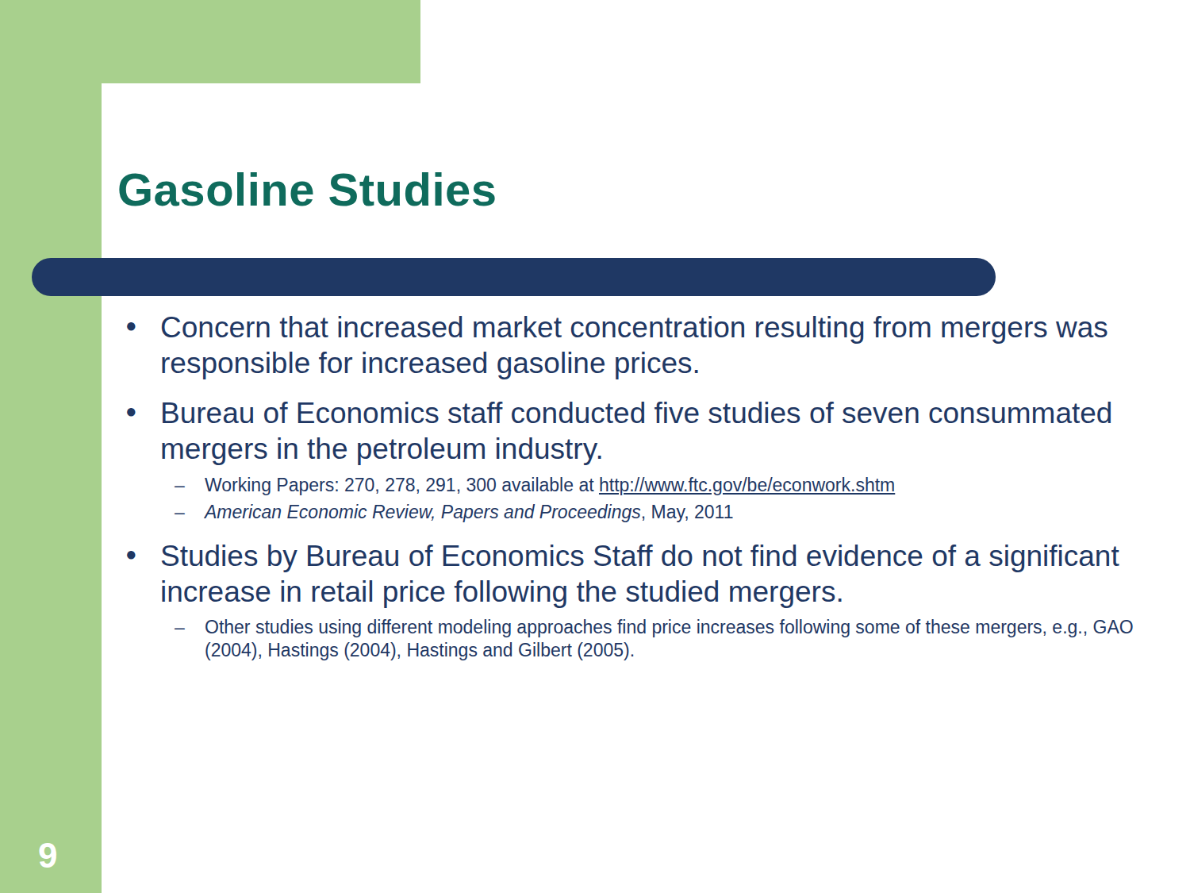Gasoline Studies
Concern that increased market concentration resulting from mergers was responsible for increased gasoline prices.
Bureau of Economics staff conducted five studies of seven consummated mergers in the petroleum industry.
Working Papers: 270, 278, 291, 300 available at http://www.ftc.gov/be/econwork.shtm
American Economic Review, Papers and Proceedings, May, 2011
Studies by Bureau of Economics Staff do not find evidence of a significant increase in retail price following the studied mergers.
Other studies using different modeling approaches find price increases following some of these mergers, e.g., GAO (2004), Hastings (2004), Hastings and Gilbert (2005).
9